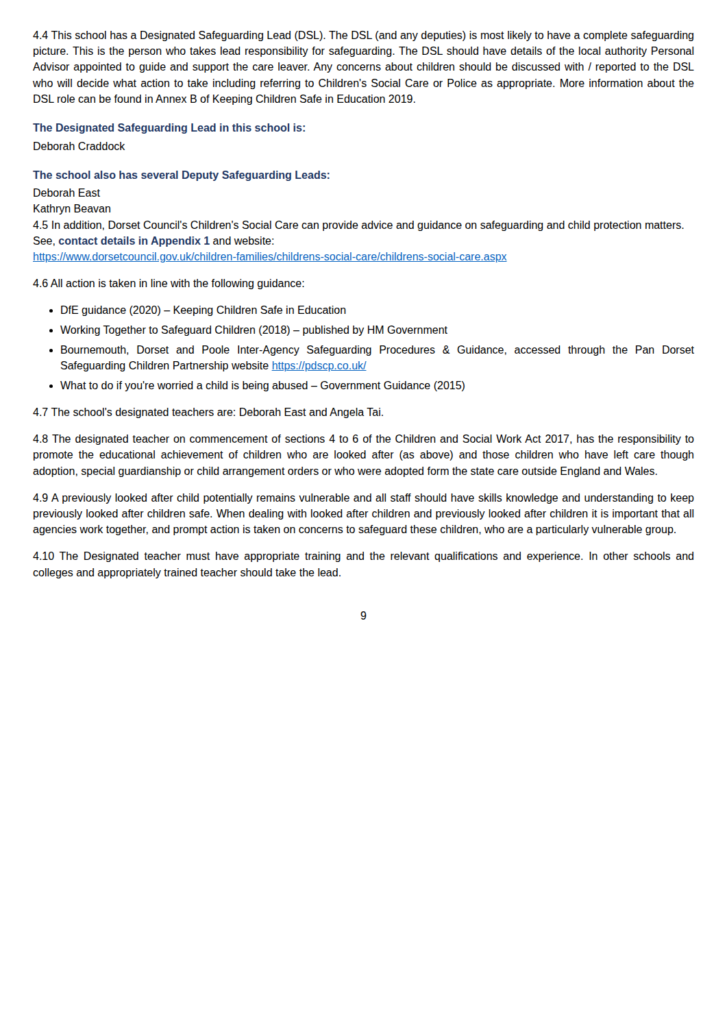4.4 This school has a Designated Safeguarding Lead (DSL). The DSL (and any deputies) is most likely to have a complete safeguarding picture. This is the person who takes lead responsibility for safeguarding. The DSL should have details of the local authority Personal Advisor appointed to guide and support the care leaver. Any concerns about children should be discussed with / reported to the DSL who will decide what action to take including referring to Children's Social Care or Police as appropriate. More information about the DSL role can be found in Annex B of Keeping Children Safe in Education 2019.
The Designated Safeguarding Lead in this school is:
Deborah Craddock
The school also has several Deputy Safeguarding Leads:
Deborah East
Kathryn Beavan
4.5 In addition, Dorset Council's Children's Social Care can provide advice and guidance on safeguarding and child protection matters.
See, contact details in Appendix 1 and website:
https://www.dorsetcouncil.gov.uk/children-families/childrens-social-care/childrens-social-care.aspx
4.6 All action is taken in line with the following guidance:
DfE guidance (2020) – Keeping Children Safe in Education
Working Together to Safeguard Children (2018) – published by HM Government
Bournemouth, Dorset and Poole Inter-Agency Safeguarding Procedures & Guidance, accessed through the Pan Dorset Safeguarding Children Partnership website https://pdscp.co.uk/
What to do if you're worried a child is being abused – Government Guidance (2015)
4.7 The school's designated teachers are: Deborah East and Angela Tai.
4.8 The designated teacher on commencement of sections 4 to 6 of the Children and Social Work Act 2017, has the responsibility to promote the educational achievement of children who are looked after (as above) and those children who have left care though adoption, special guardianship or child arrangement orders or who were adopted form the state care outside England and Wales.
4.9 A previously looked after child potentially remains vulnerable and all staff should have skills knowledge and understanding to keep previously looked after children safe. When dealing with looked after children and previously looked after children it is important that all agencies work together, and prompt action is taken on concerns to safeguard these children, who are a particularly vulnerable group.
4.10 The Designated teacher must have appropriate training and the relevant qualifications and experience. In other schools and colleges and appropriately trained teacher should take the lead.
9